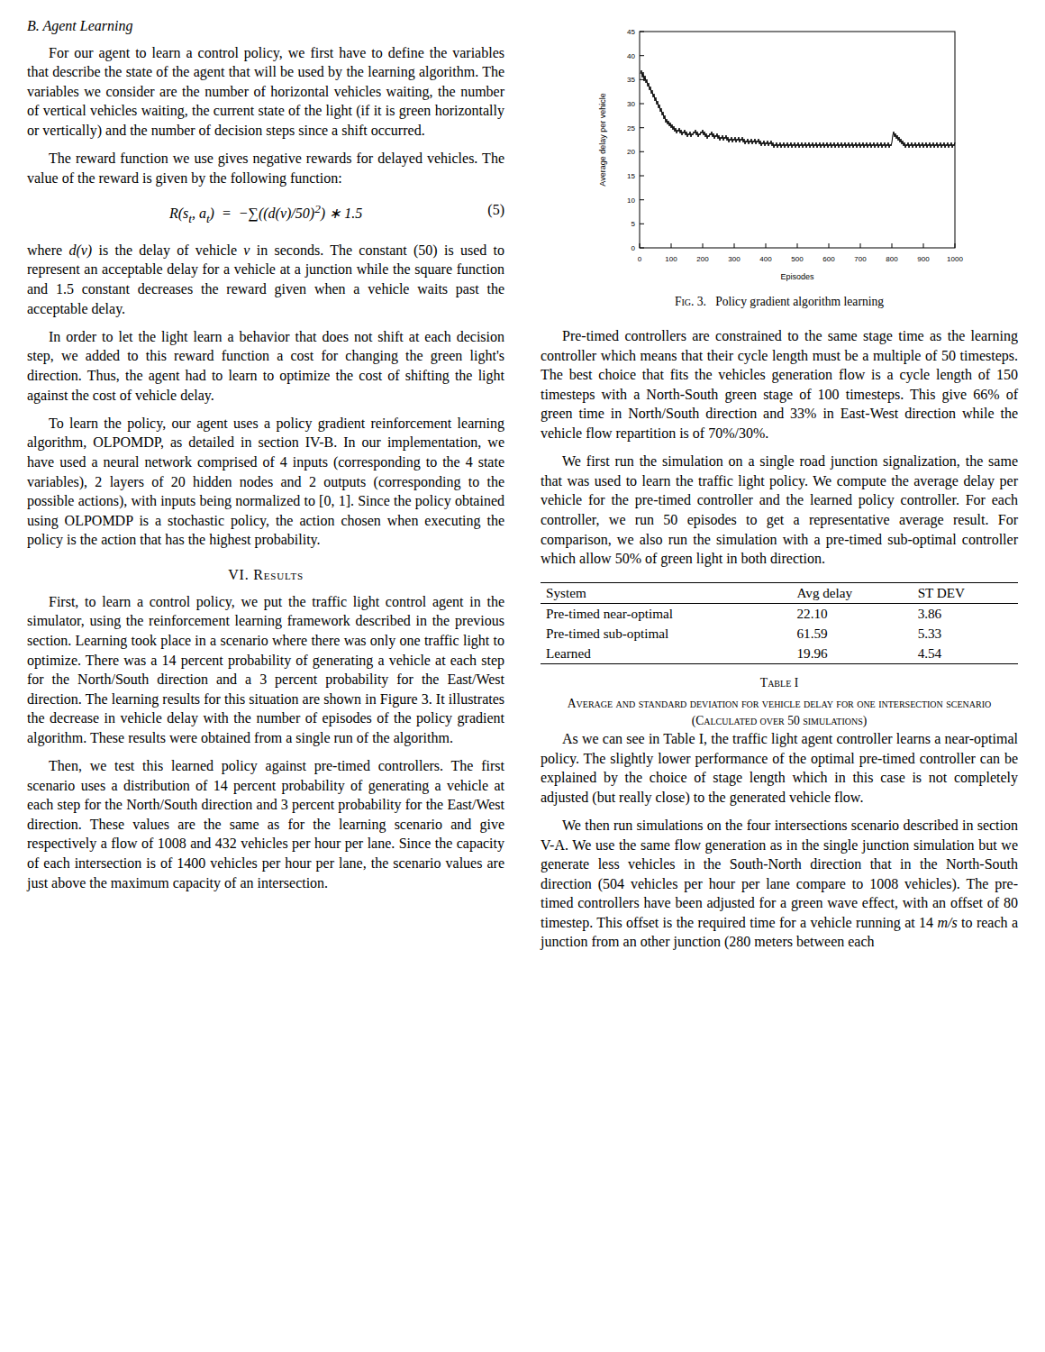B. Agent Learning
For our agent to learn a control policy, we first have to define the variables that describe the state of the agent that will be used by the learning algorithm. The variables we consider are the number of horizontal vehicles waiting, the number of vertical vehicles waiting, the current state of the light (if it is green horizontally or vertically) and the number of decision steps since a shift occurred.
The reward function we use gives negative rewards for delayed vehicles. The value of the reward is given by the following function:
R(st, at) = −∑((d(v)/50)2) ∗ 1.5 (5)
where d(v) is the delay of vehicle v in seconds. The constant (50) is used to represent an acceptable delay for a vehicle at a junction while the square function and 1.5 constant decreases the reward given when a vehicle waits past the acceptable delay.
In order to let the light learn a behavior that does not shift at each decision step, we added to this reward function a cost for changing the green light's direction. Thus, the agent had to learn to optimize the cost of shifting the light against the cost of vehicle delay.
To learn the policy, our agent uses a policy gradient reinforcement learning algorithm, OLPOMDP, as detailed in section IV-B. In our implementation, we have used a neural network comprised of 4 inputs (corresponding to the 4 state variables), 2 layers of 20 hidden nodes and 2 outputs (corresponding to the possible actions), with inputs being normalized to [0, 1]. Since the policy obtained using OLPOMDP is a stochastic policy, the action chosen when executing the policy is the action that has the highest probability.
VI. Results
First, to learn a control policy, we put the traffic light control agent in the simulator, using the reinforcement learning framework described in the previous section. Learning took place in a scenario where there was only one traffic light to optimize. There was a 14 percent probability of generating a vehicle at each step for the North/South direction and a 3 percent probability for the East/West direction. The learning results for this situation are shown in Figure 3. It illustrates the decrease in vehicle delay with the number of episodes of the policy gradient algorithm. These results were obtained from a single run of the algorithm.
Then, we test this learned policy against pre-timed controllers. The first scenario uses a distribution of 14 percent probability of generating a vehicle at each step for the North/South direction and 3 percent probability for the East/West direction. These values are the same as for the learning scenario and give respectively a flow of 1008 and 432 vehicles per hour per lane. Since the capacity of each intersection is of 1400 vehicles per hour per lane, the scenario values are just above the maximum capacity of an intersection.
0 5 10 15 20 25 30 35 40 45 0 100 200 300 400 500 600 700 800 900 1000 Episodes Average delay per vehicle
Fig. 3. Policy gradient algorithm learning
Pre-timed controllers are constrained to the same stage time as the learning controller which means that their cycle length must be a multiple of 50 timesteps. The best choice that fits the vehicles generation flow is a cycle length of 150 timesteps with a North-South green stage of 100 timesteps. This give 66% of green time in North/South direction and 33% in East-West direction while the vehicle flow repartition is of 70%/30%.
We first run the simulation on a single road junction signalization, the same that was used to learn the traffic light policy. We compute the average delay per vehicle for the pre-timed controller and the learned policy controller. For each controller, we run 50 episodes to get a representative average result. For comparison, we also run the simulation with a pre-timed sub-optimal controller which allow 50% of green light in both direction.
| System | Avg delay | ST DEV |
| --- | --- | --- |
| Pre-timed near-optimal | 22.10 | 3.86 |
| Pre-timed sub-optimal | 61.59 | 5.33 |
| Learned | 19.96 | 4.54 |
Table I Average and standard deviation for vehicle delay for one intersection scenario (Calculated over 50 simulations)
As we can see in Table I, the traffic light agent controller learns a near-optimal policy. The slightly lower performance of the optimal pre-timed controller can be explained by the choice of stage length which in this case is not completely adjusted (but really close) to the generated vehicle flow.
We then run simulations on the four intersections scenario described in section V-A. We use the same flow generation as in the single junction simulation but we generate less vehicles in the South-North direction that in the North-South direction (504 vehicles per hour per lane compare to 1008 vehicles). The pre-timed controllers have been adjusted for a green wave effect, with an offset of 80 timestep. This offset is the required time for a vehicle running at 14 m/s to reach a junction from an other junction (280 meters between each